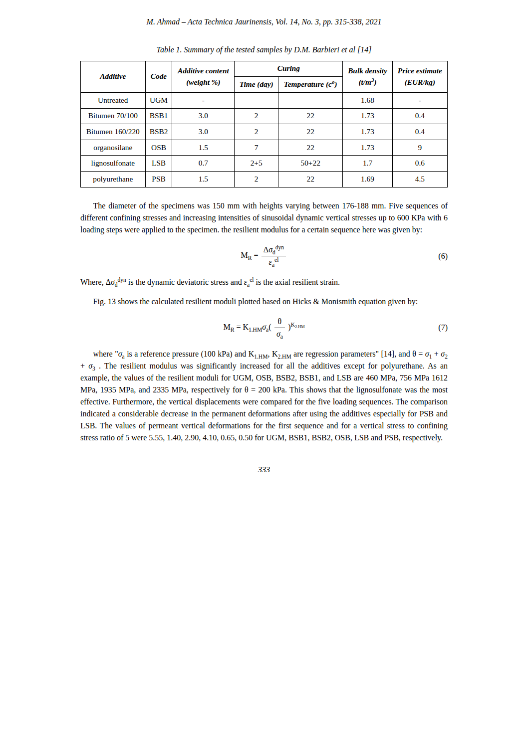M. Ahmad – Acta Technica Jaurinensis, Vol. 14, No. 3, pp. 315-338, 2021
Table 1. Summary of the tested samples by D.M. Barbieri et al [14]
| Additive | Code | Additive content (weight %) | Curing | Bulk density (t/m 3 ) | Price estimate (EUR/kg) |
| --- | --- | --- | --- | --- | --- |
| Time (day) | Temperature (c o ) |
| Untreated | UGM | - | | | 1.68 | - |
| Bitumen 70/100 | BSB1 | 3.0 | 2 | 22 | 1.73 | 0.4 |
| Bitumen 160/220 | BSB2 | 3.0 | 2 | 22 | 1.73 | 0.4 |
| organosilane | OSB | 1.5 | 7 | 22 | 1.73 | 9 |
| lignosulfonate | LSB | 0.7 | 2+5 | 50+22 | 1.7 | 0.6 |
| polyurethane | PSB | 1.5 | 2 | 22 | 1.69 | 4.5 |
The diameter of the specimens was 150 mm with heights varying between 176-188 mm. Five sequences of different confining stresses and increasing intensities of sinusoidal dynamic vertical stresses up to 600 KPa with 6 loading steps were applied to the specimen. the resilient modulus for a certain sequence here was given by:
MR = Δσddyn εael (6)
Where, Δσddyn is the dynamic deviatoric stress and εael is the axial resilient strain.
Fig. 13 shows the calculated resilient moduli plotted based on Hicks & Monismith equation given by:
MR = K1.HMσa( θ σa )K2.HM (7)
where "σa is a reference pressure (100 kPa) and K1.HM, K2.HM are regression parameters" [14], and θ = σ1 + σ2 + σ3 . The resilient modulus was significantly increased for all the additives except for polyurethane. As an example, the values of the resilient moduli for UGM, OSB, BSB2, BSB1, and LSB are 460 MPa, 756 MPa 1612 MPa, 1935 MPa, and 2335 MPa, respectively for θ = 200 kPa. This shows that the lignosulfonate was the most effective. Furthermore, the vertical displacements were compared for the five loading sequences. The comparison indicated a considerable decrease in the permanent deformations after using the additives especially for PSB and LSB. The values of permeant vertical deformations for the first sequence and for a vertical stress to confining stress ratio of 5 were 5.55, 1.40, 2.90, 4.10, 0.65, 0.50 for UGM, BSB1, BSB2, OSB, LSB and PSB, respectively.
333